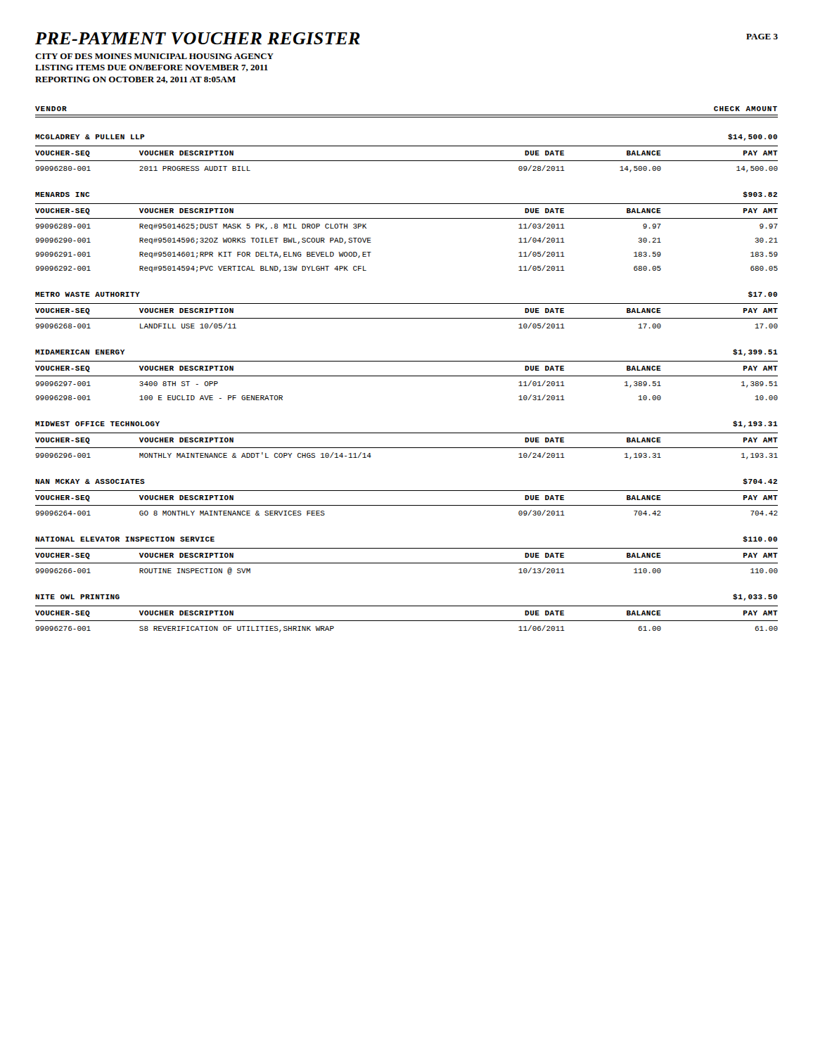PAGE 3
PRE-PAYMENT VOUCHER REGISTER
CITY OF DES MOINES MUNICIPAL HOUSING AGENCY
LISTING ITEMS DUE ON/BEFORE NOVEMBER 7, 2011
REPORTING ON OCTOBER 24, 2011 AT 8:05AM
VENDOR CHECK AMOUNT
MCGLADREY & PULLEN LLP $14,500.00
| VOUCHER-SEQ | VOUCHER DESCRIPTION | DUE DATE | BALANCE | PAY AMT |
| --- | --- | --- | --- | --- |
| 99096280-001 | 2011 PROGRESS AUDIT BILL | 09/28/2011 | 14,500.00 | 14,500.00 |
MENARDS INC $903.82
| VOUCHER-SEQ | VOUCHER DESCRIPTION | DUE DATE | BALANCE | PAY AMT |
| --- | --- | --- | --- | --- |
| 99096289-001 | Req#95014625;DUST MASK 5 PK,.8 MIL DROP CLOTH 3PK | 11/03/2011 | 9.97 | 9.97 |
| 99096290-001 | Req#95014596;32OZ WORKS TOILET BWL,SCOUR PAD,STOVE | 11/04/2011 | 30.21 | 30.21 |
| 99096291-001 | Req#95014601;RPR KIT FOR DELTA,ELNG BEVELD WOOD,ET | 11/05/2011 | 183.59 | 183.59 |
| 99096292-001 | Req#95014594;PVC VERTICAL BLND,13W DYLGHT 4PK CFL | 11/05/2011 | 680.05 | 680.05 |
METRO WASTE AUTHORITY $17.00
| VOUCHER-SEQ | VOUCHER DESCRIPTION | DUE DATE | BALANCE | PAY AMT |
| --- | --- | --- | --- | --- |
| 99096268-001 | LANDFILL USE 10/05/11 | 10/05/2011 | 17.00 | 17.00 |
MIDAMERICAN ENERGY $1,399.51
| VOUCHER-SEQ | VOUCHER DESCRIPTION | DUE DATE | BALANCE | PAY AMT |
| --- | --- | --- | --- | --- |
| 99096297-001 | 3400 8TH ST - OPP | 11/01/2011 | 1,389.51 | 1,389.51 |
| 99096298-001 | 100 E EUCLID AVE - PF GENERATOR | 10/31/2011 | 10.00 | 10.00 |
MIDWEST OFFICE TECHNOLOGY $1,193.31
| VOUCHER-SEQ | VOUCHER DESCRIPTION | DUE DATE | BALANCE | PAY AMT |
| --- | --- | --- | --- | --- |
| 99096296-001 | MONTHLY MAINTENANCE & ADDT'L COPY CHGS 10/14-11/14 | 10/24/2011 | 1,193.31 | 1,193.31 |
NAN MCKAY & ASSOCIATES $704.42
| VOUCHER-SEQ | VOUCHER DESCRIPTION | DUE DATE | BALANCE | PAY AMT |
| --- | --- | --- | --- | --- |
| 99096264-001 | GO 8 MONTHLY MAINTENANCE & SERVICES FEES | 09/30/2011 | 704.42 | 704.42 |
NATIONAL ELEVATOR INSPECTION SERVICE $110.00
| VOUCHER-SEQ | VOUCHER DESCRIPTION | DUE DATE | BALANCE | PAY AMT |
| --- | --- | --- | --- | --- |
| 99096266-001 | ROUTINE INSPECTION @ SVM | 10/13/2011 | 110.00 | 110.00 |
NITE OWL PRINTING $1,033.50
| VOUCHER-SEQ | VOUCHER DESCRIPTION | DUE DATE | BALANCE | PAY AMT |
| --- | --- | --- | --- | --- |
| 99096276-001 | S8 REVERIFICATION OF UTILITIES,SHRINK WRAP | 11/06/2011 | 61.00 | 61.00 |